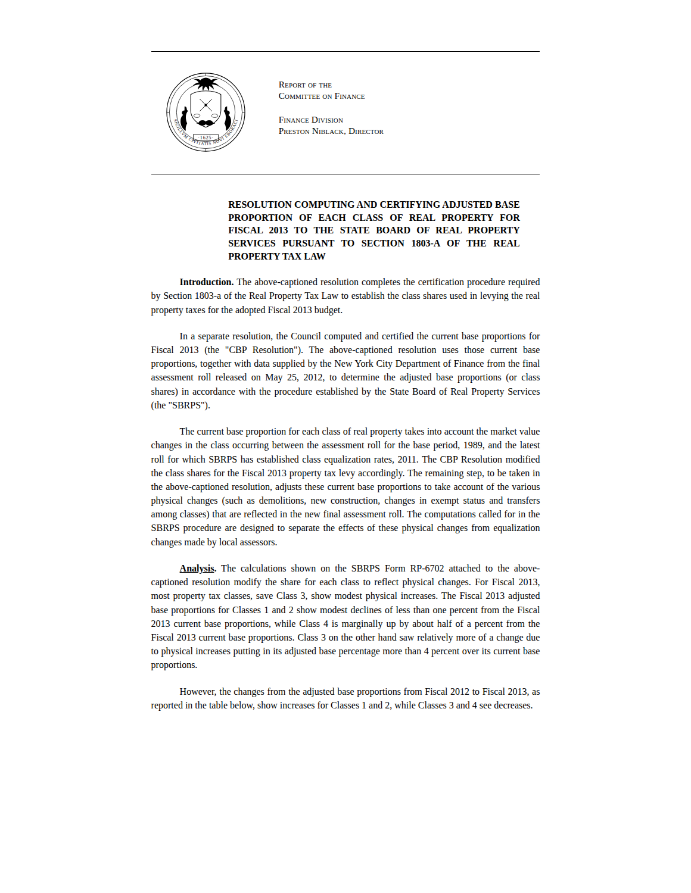·1625· SIGILLVM CIVITATIS NOVI EBORACI
Report of the
Committee on Finance
Finance Division
Preston Niblack, Director
Resolution computing and certifying adjusted base proportion of each class of real property for Fiscal 2013 to the State Board of Real Property Services pursuant to Section 1803-a of the Real Property Tax Law
Introduction. The above-captioned resolution completes the certification procedure required by Section 1803-a of the Real Property Tax Law to establish the class shares used in levying the real property taxes for the adopted Fiscal 2013 budget.
In a separate resolution, the Council computed and certified the current base proportions for Fiscal 2013 (the "CBP Resolution"). The above-captioned resolution uses those current base proportions, together with data supplied by the New York City Department of Finance from the final assessment roll released on May 25, 2012, to determine the adjusted base proportions (or class shares) in accordance with the procedure established by the State Board of Real Property Services (the "SBRPS").
The current base proportion for each class of real property takes into account the market value changes in the class occurring between the assessment roll for the base period, 1989, and the latest roll for which SBRPS has established class equalization rates, 2011. The CBP Resolution modified the class shares for the Fiscal 2013 property tax levy accordingly. The remaining step, to be taken in the above-captioned resolution, adjusts these current base proportions to take account of the various physical changes (such as demolitions, new construction, changes in exempt status and transfers among classes) that are reflected in the new final assessment roll. The computations called for in the SBRPS procedure are designed to separate the effects of these physical changes from equalization changes made by local assessors.
Analysis. The calculations shown on the SBRPS Form RP-6702 attached to the above-captioned resolution modify the share for each class to reflect physical changes. For Fiscal 2013, most property tax classes, save Class 3, show modest physical increases. The Fiscal 2013 adjusted base proportions for Classes 1 and 2 show modest declines of less than one percent from the Fiscal 2013 current base proportions, while Class 4 is marginally up by about half of a percent from the Fiscal 2013 current base proportions. Class 3 on the other hand saw relatively more of a change due to physical increases putting in its adjusted base percentage more than 4 percent over its current base proportions.
However, the changes from the adjusted base proportions from Fiscal 2012 to Fiscal 2013, as reported in the table below, show increases for Classes 1 and 2, while Classes 3 and 4 see decreases.